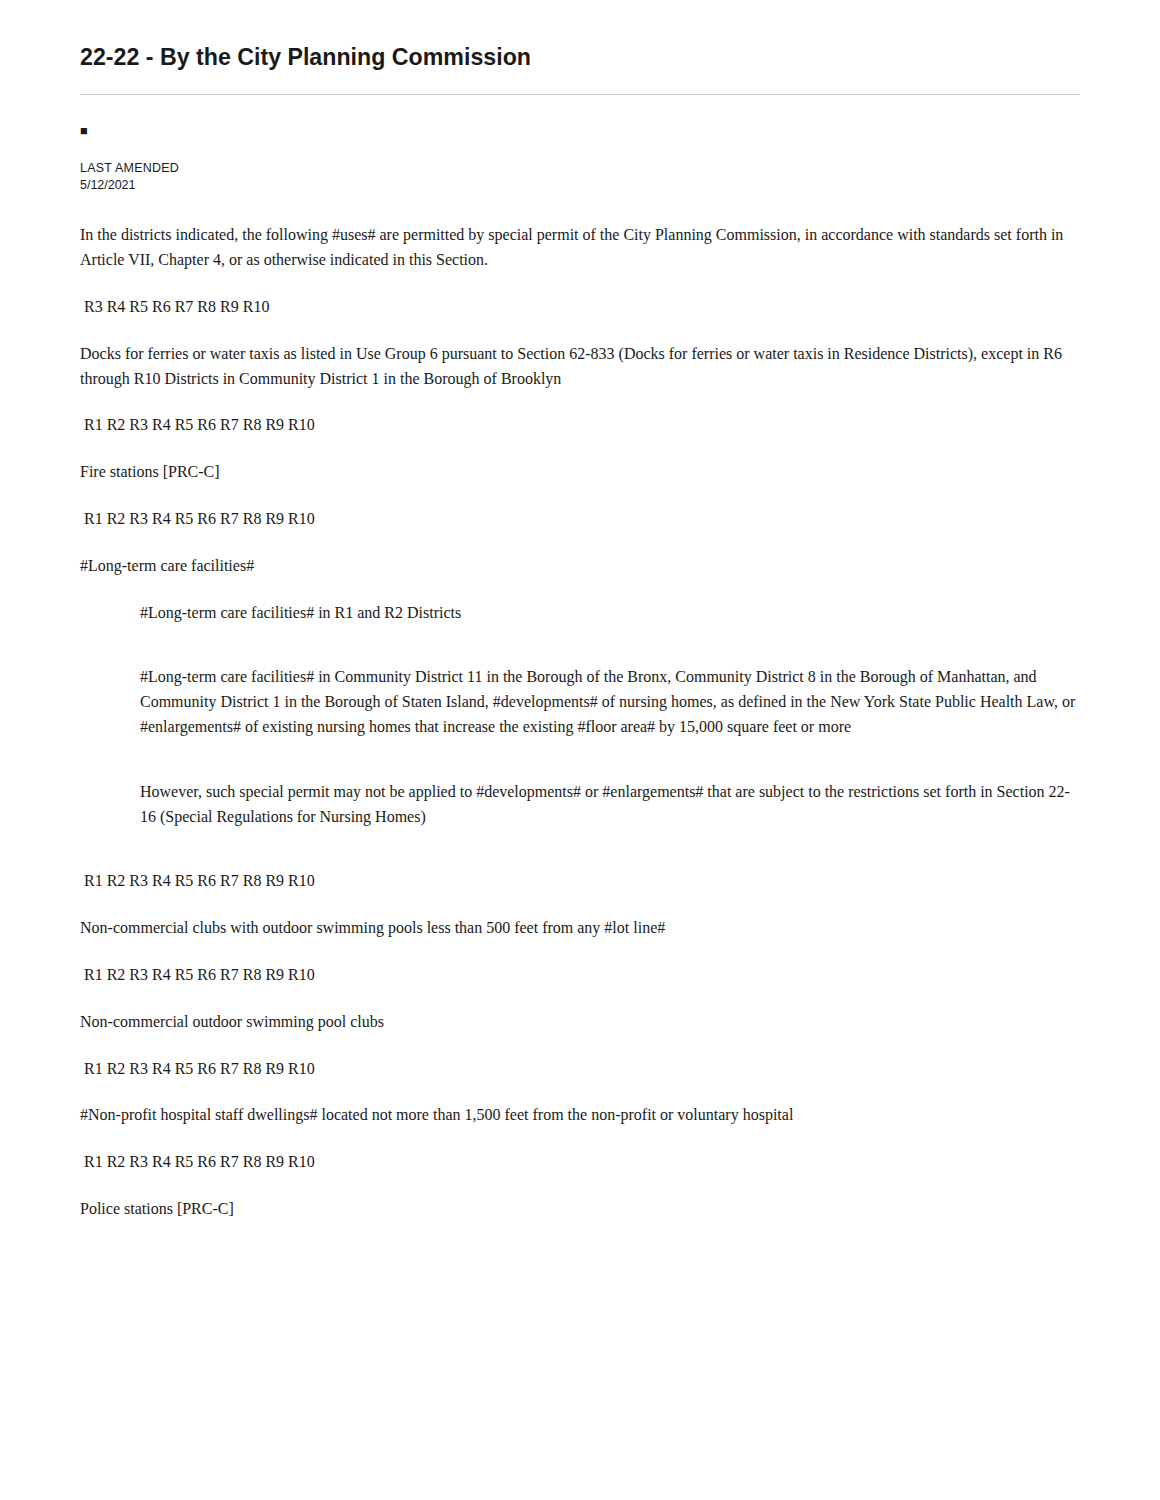22-22 - By the City Planning Commission
■
LAST AMENDED
5/12/2021
In the districts indicated, the following #uses# are permitted by special permit of the City Planning Commission, in accordance with standards set forth in Article VII, Chapter 4, or as otherwise indicated in this Section.
R3 R4 R5 R6 R7 R8 R9 R10
Docks for ferries or water taxis as listed in Use Group 6 pursuant to Section 62-833 (Docks for ferries or water taxis in Residence Districts), except in R6 through R10 Districts in Community District 1 in the Borough of Brooklyn
R1 R2 R3 R4 R5 R6 R7 R8 R9 R10
Fire stations [PRC-C]
R1 R2 R3 R4 R5 R6 R7 R8 R9 R10
#Long-term care facilities#
#Long-term care facilities# in R1 and R2 Districts
#Long-term care facilities# in Community District 11 in the Borough of the Bronx, Community District 8 in the Borough of Manhattan, and Community District 1 in the Borough of Staten Island, #developments# of nursing homes, as defined in the New York State Public Health Law, or #enlargements# of existing nursing homes that increase the existing #floor area# by 15,000 square feet or more
However, such special permit may not be applied to #developments# or #enlargements# that are subject to the restrictions set forth in Section 22-16 (Special Regulations for Nursing Homes)
R1 R2 R3 R4 R5 R6 R7 R8 R9 R10
Non-commercial clubs with outdoor swimming pools less than 500 feet from any #lot line#
R1 R2 R3 R4 R5 R6 R7 R8 R9 R10
Non-commercial outdoor swimming pool clubs
R1 R2 R3 R4 R5 R6 R7 R8 R9 R10
#Non-profit hospital staff dwellings# located not more than 1,500 feet from the non-profit or voluntary hospital
R1 R2 R3 R4 R5 R6 R7 R8 R9 R10
Police stations [PRC-C]